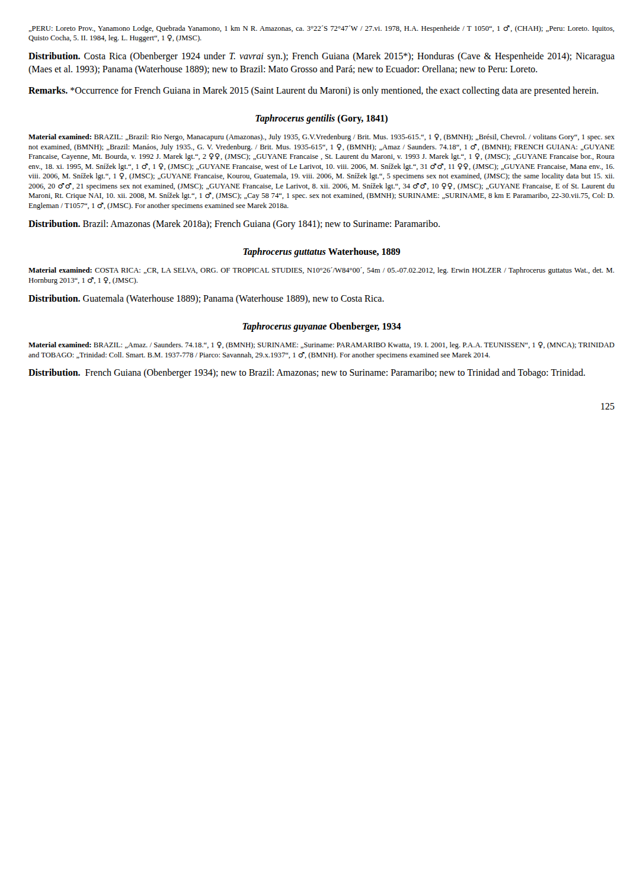„PERU: Loreto Prov., Yanamono Lodge, Quebrada Yanamono, 1 km N R. Amazonas, ca. 3°22´S 72°47´W / 27.vi. 1978, H.A. Hespenheide / T 1050“, 1 ♂, (CHAH); „Peru: Loreto. Iquitos, Quisto Cocha, 5. II. 1984, leg. L. Huggert“, 1 ♀, (JMSC).
Distribution. Costa Rica (Obenberger 1924 under T. vavrai syn.); French Guiana (Marek 2015*); Honduras (Cave & Hespenheide 2014); Nicaragua (Maes et al. 1993); Panama (Waterhouse 1889); new to Brazil: Mato Grosso and Pará; new to Ecuador: Orellana; new to Peru: Loreto.
Remarks. *Occurrence for French Guiana in Marek 2015 (Saint Laurent du Maroni) is only mentioned, the exact collecting data are presented herein.
Taphrocerus gentilis (Gory, 1841)
Material examined: BRAZIL: „Brazil: Rio Nergo, Manacapuru (Amazonas)., July 1935, G.V.Vredenburg / Brit. Mus. 1935-615.“, 1 ♀, (BMNH); „Brésil, Chevrol. / volitans Gory“, 1 spec. sex not examined, (BMNH); „Brazil: Manáos, July 1935., G. V. Vredenburg. / Brit. Mus. 1935-615“, 1 ♀, (BMNH); „Amaz / Saunders. 74.18“, 1 ♂, (BMNH); FRENCH GUIANA: „GUYANE Francaise, Cayenne, Mt. Bourda, v. 1992 J. Marek lgt.“, 2 ♀♀, (JMSC); „GUYANE Francaise , St. Laurent du Maroni, v. 1993 J. Marek lgt.“, 1 ♀, (JMSC); „GUYANE Francaise bor., Roura env., 18. xi. 1995, M. Snížek lgt.“, 1 ♂, 1 ♀, (JMSC); „GUYANE Francaise, west of Le Larivot, 10. viii. 2006, M. Snížek lgt.“, 31 ♂♂, 11 ♀♀, (JMSC); „GUYANE Francaise, Mana env., 16. viii. 2006, M. Snížek lgt.“, 1 ♀, (JMSC); „GUYANE Francaise, Kourou, Guatemala, 19. viii. 2006, M. Snížek lgt.“, 5 specimens sex not examined, (JMSC); the same locality data but 15. xii. 2006, 20 ♂♂, 21 specimens sex not examined, (JMSC); „GUYANE Francaise, Le Larivot, 8. xii. 2006, M. Snížek lgt.“, 34 ♂♂, 10 ♀♀, (JMSC); „GUYANE Francaise, E of St. Laurent du Maroni, Rt. Crique NAI, 10. xii. 2008, M. Snížek lgt.“, 1 ♂, (JMSC); „Cay 58 74“, 1 spec. sex not examined, (BMNH); SURINAME: „SURINAME, 8 km E Paramaribo, 22-30.vii.75, Col: D. Engleman / T1057“, 1 ♂, (JMSC). For another specimens examined see Marek 2018a.
Distribution. Brazil: Amazonas (Marek 2018a); French Guiana (Gory 1841); new to Suriname: Paramaribo.
Taphrocerus guttatus Waterhouse, 1889
Material examined: COSTA RICA: „CR, LA SELVA, ORG. OF TROPICAL STUDIES, N10°26´/W84°00´, 54m / 05.-07.02.2012, leg. Erwin HOLZER / Taphrocerus guttatus Wat., det. M. Hornburg 2013“, 1 ♂, 1 ♀, (JMSC).
Distribution. Guatemala (Waterhouse 1889); Panama (Waterhouse 1889), new to Costa Rica.
Taphrocerus guyanae Obenberger, 1934
Material examined: BRAZIL: „Amaz. / Saunders. 74.18.“, 1 ♀, (BMNH); SURINAME: „Suriname: PARAMARIBO Kwatta, 19. I. 2001, leg. P.A.A. TEUNISSEN“, 1 ♀, (MNCA); TRINIDAD and TOBAGO: „Trinidad: Coll. Smart. B.M. 1937-778 / Piarco: Savannah, 29.x.1937“, 1 ♂, (BMNH). For another specimens examined see Marek 2014.
Distribution. French Guiana (Obenberger 1934); new to Brazil: Amazonas; new to Suriname: Paramaribo; new to Trinidad and Tobago: Trinidad.
125